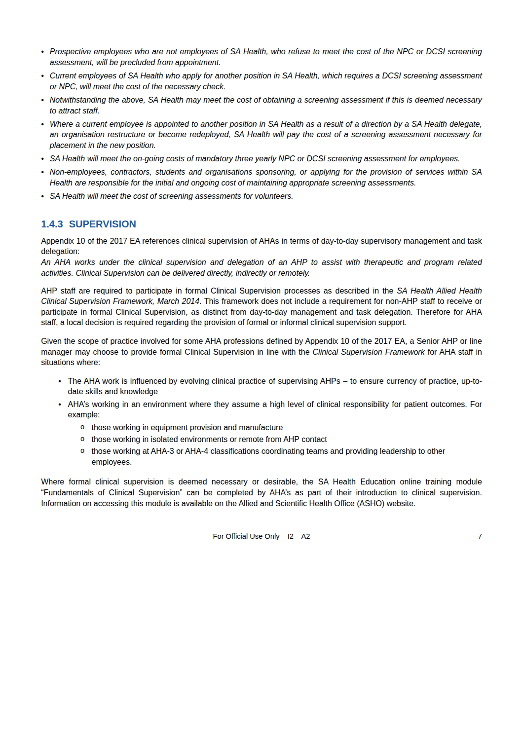Prospective employees who are not employees of SA Health, who refuse to meet the cost of the NPC or DCSI screening assessment, will be precluded from appointment.
Current employees of SA Health who apply for another position in SA Health, which requires a DCSI screening assessment or NPC, will meet the cost of the necessary check.
Notwithstanding the above, SA Health may meet the cost of obtaining a screening assessment if this is deemed necessary to attract staff.
Where a current employee is appointed to another position in SA Health as a result of a direction by a SA Health delegate, an organisation restructure or become redeployed, SA Health will pay the cost of a screening assessment necessary for placement in the new position.
SA Health will meet the on-going costs of mandatory three yearly NPC or DCSI screening assessment for employees.
Non-employees, contractors, students and organisations sponsoring, or applying for the provision of services within SA Health are responsible for the initial and ongoing cost of maintaining appropriate screening assessments.
SA Health will meet the cost of screening assessments for volunteers.
1.4.3 SUPERVISION
Appendix 10 of the 2017 EA references clinical supervision of AHAs in terms of day-to-day supervisory management and task delegation:
An AHA works under the clinical supervision and delegation of an AHP to assist with therapeutic and program related activities. Clinical Supervision can be delivered directly, indirectly or remotely.
AHP staff are required to participate in formal Clinical Supervision processes as described in the SA Health Allied Health Clinical Supervision Framework, March 2014. This framework does not include a requirement for non-AHP staff to receive or participate in formal Clinical Supervision, as distinct from day-to-day management and task delegation. Therefore for AHA staff, a local decision is required regarding the provision of formal or informal clinical supervision support.
Given the scope of practice involved for some AHA professions defined by Appendix 10 of the 2017 EA, a Senior AHP or line manager may choose to provide formal Clinical Supervision in line with the Clinical Supervision Framework for AHA staff in situations where:
The AHA work is influenced by evolving clinical practice of supervising AHPs – to ensure currency of practice, up-to-date skills and knowledge
AHA’s working in an environment where they assume a high level of clinical responsibility for patient outcomes. For example:
those working in equipment provision and manufacture
those working in isolated environments or remote from AHP contact
those working at AHA-3 or AHA-4 classifications coordinating teams and providing leadership to other employees.
Where formal clinical supervision is deemed necessary or desirable, the SA Health Education online training module “Fundamentals of Clinical Supervision” can be completed by AHA’s as part of their introduction to clinical supervision. Information on accessing this module is available on the Allied and Scientific Health Office (ASHO) website.
For Official Use Only – I2 – A2 7